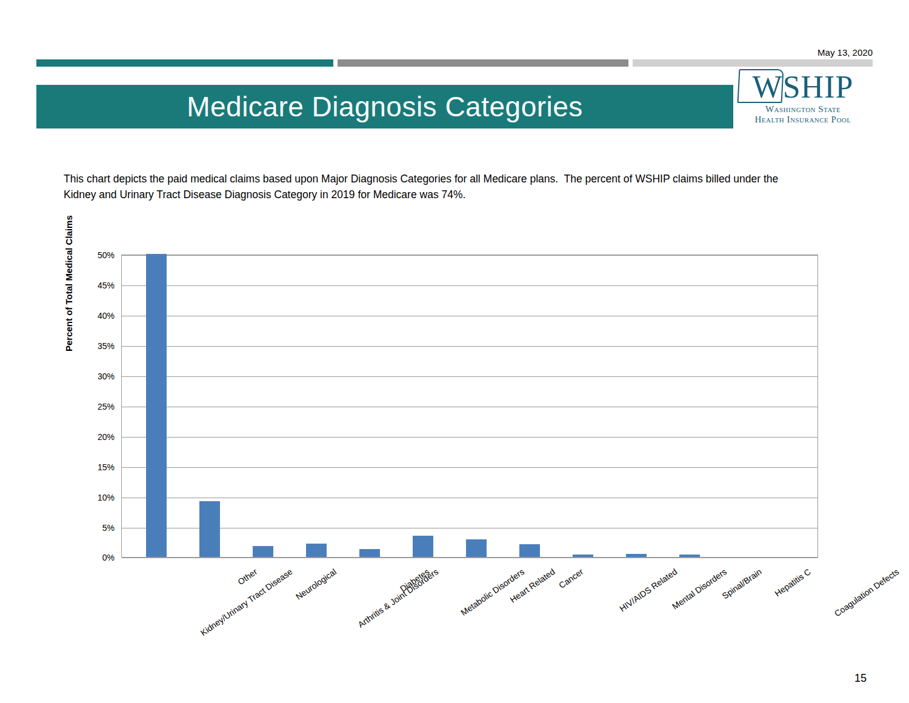May 13, 2020
Medicare Diagnosis Categories
WSHIP
Washington State
Health Insurance Pool
This chart depicts the paid medical claims based upon Major Diagnosis Categories for all Medicare plans. The percent of WSHIP claims billed under the Kidney and Urinary Tract Disease Diagnosis Category in 2019 for Medicare was 74%.
Percent of Total Medical Claims
50%
45%
40%
35%
30%
25%
20%
15%
10%
5%
0%
Kidney/Urinary Tract Disease
Other
Neurological
Arthritis & Joint Disorders
Diabetes
Metabolic Disorders
Heart Related
Cancer
HIV/AIDS Related
Mental Disorders
Spinal/Brain
Hepatitis C
Coagulation Defects
15